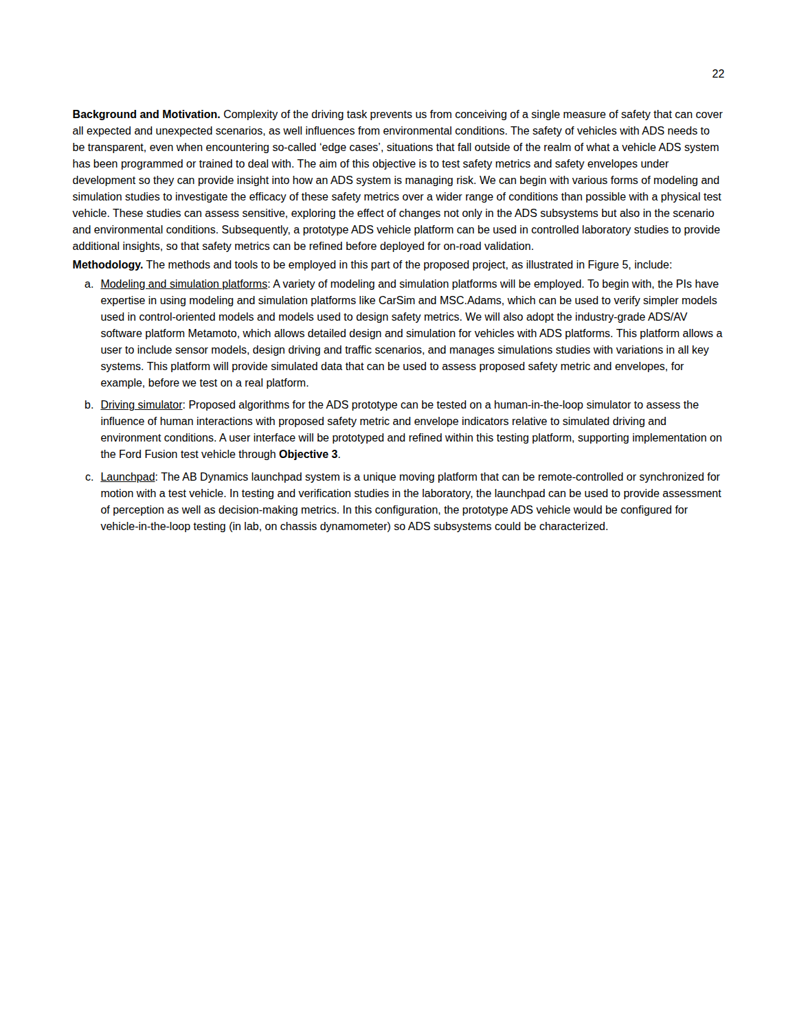22
Background and Motivation. Complexity of the driving task prevents us from conceiving of a single measure of safety that can cover all expected and unexpected scenarios, as well influences from environmental conditions. The safety of vehicles with ADS needs to be transparent, even when encountering so-called ‘edge cases’, situations that fall outside of the realm of what a vehicle ADS system has been programmed or trained to deal with. The aim of this objective is to test safety metrics and safety envelopes under development so they can provide insight into how an ADS system is managing risk. We can begin with various forms of modeling and simulation studies to investigate the efficacy of these safety metrics over a wider range of conditions than possible with a physical test vehicle. These studies can assess sensitive, exploring the effect of changes not only in the ADS subsystems but also in the scenario and environmental conditions. Subsequently, a prototype ADS vehicle platform can be used in controlled laboratory studies to provide additional insights, so that safety metrics can be refined before deployed for on-road validation.
Methodology. The methods and tools to be employed in this part of the proposed project, as illustrated in Figure 5, include:
Modeling and simulation platforms: A variety of modeling and simulation platforms will be employed. To begin with, the PIs have expertise in using modeling and simulation platforms like CarSim and MSC.Adams, which can be used to verify simpler models used in control-oriented models and models used to design safety metrics. We will also adopt the industry-grade ADS/AV software platform Metamoto, which allows detailed design and simulation for vehicles with ADS platforms. This platform allows a user to include sensor models, design driving and traffic scenarios, and manages simulations studies with variations in all key systems. This platform will provide simulated data that can be used to assess proposed safety metric and envelopes, for example, before we test on a real platform.
Driving simulator: Proposed algorithms for the ADS prototype can be tested on a human-in-the-loop simulator to assess the influence of human interactions with proposed safety metric and envelope indicators relative to simulated driving and environment conditions. A user interface will be prototyped and refined within this testing platform, supporting implementation on the Ford Fusion test vehicle through Objective 3.
Launchpad: The AB Dynamics launchpad system is a unique moving platform that can be remote-controlled or synchronized for motion with a test vehicle. In testing and verification studies in the laboratory, the launchpad can be used to provide assessment of perception as well as decision-making metrics. In this configuration, the prototype ADS vehicle would be configured for vehicle-in-the-loop testing (in lab, on chassis dynamometer) so ADS subsystems could be characterized.